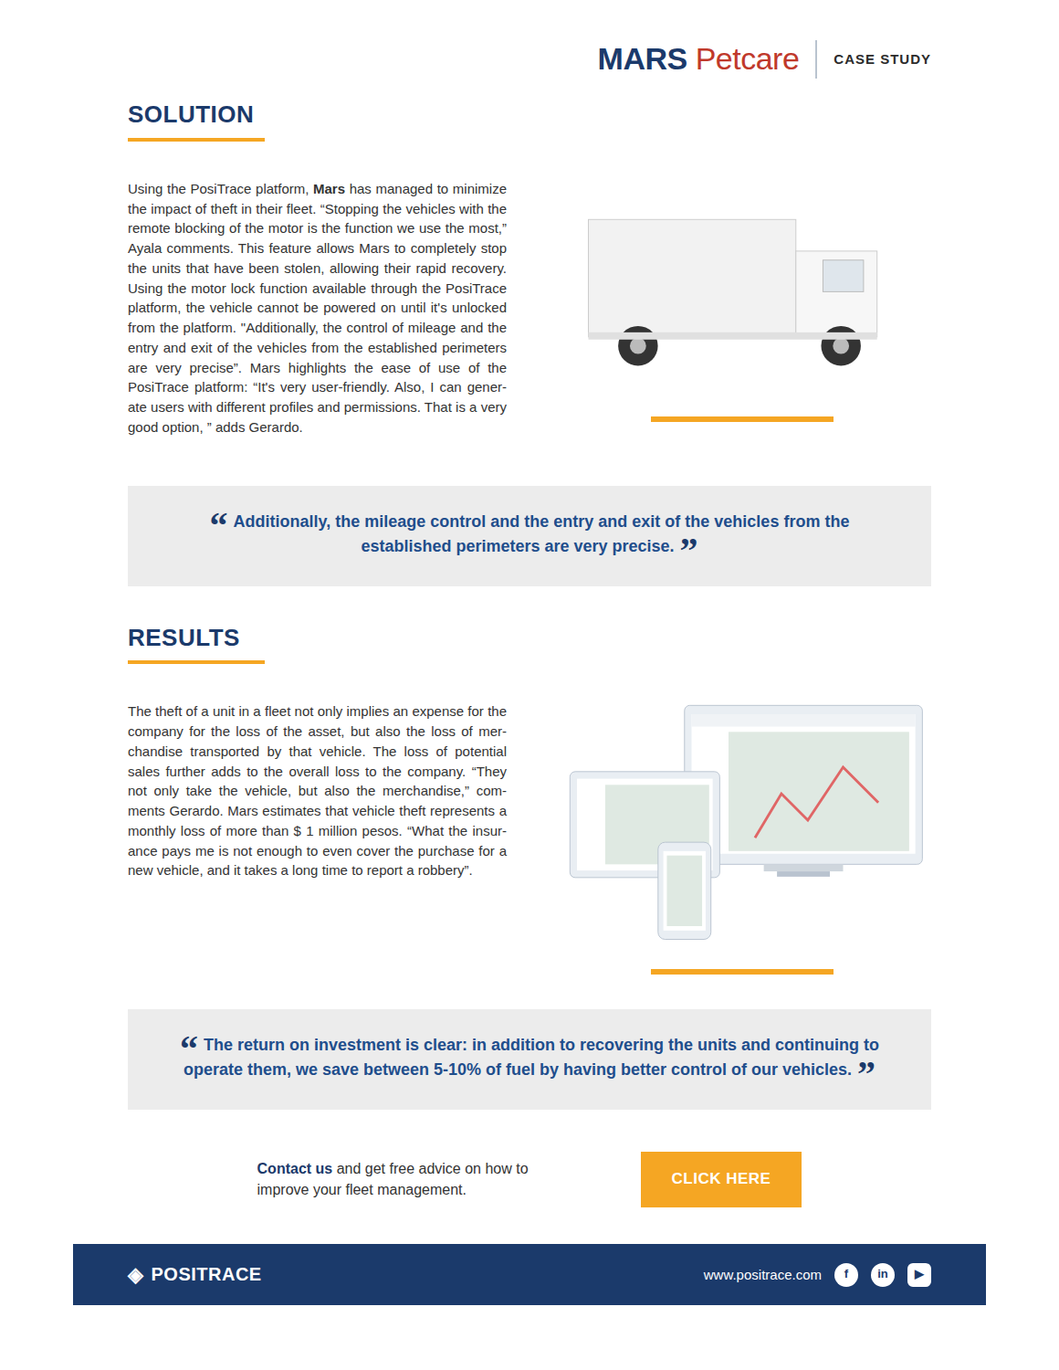MARS Petcare
CASE STUDY
SOLUTION
Using the PosiTrace platform, Mars has managed to minimize the impact of theft in their fleet. “Stopping the vehicles with the remote blocking of the motor is the function we use the most,” Ayala comments. This feature allows Mars to completely stop the units that have been stolen, allowing their rapid recovery. Using the motor lock function available through the PosiTrace platform, the vehicle cannot be powered on until it's unlocked from the platform. "Additionally, the control of mileage and the entry and exit of the vehicles from the established perimeters are very precise”. Mars highlights the ease of use of the PosiTrace platform: “It's very user-friendly. Also, I can generate users with different profiles and permissions. That is a very good option, ” adds Gerardo.
“Additionally, the mileage control and the entry and exit of the vehicles from the established perimeters are very precise.”
RESULTS
The theft of a unit in a fleet not only implies an expense for the company for the loss of the asset, but also the loss of merchandise transported by that vehicle. The loss of potential sales further adds to the overall loss to the company. “They not only take the vehicle, but also the merchandise,” comments Gerardo. Mars estimates that vehicle theft represents a monthly loss of more than $ 1 million pesos. “What the insurance pays me is not enough to even cover the purchase for a new vehicle, and it takes a long time to report a robbery”.
“The return on investment is clear: in addition to recovering the units and continuing to operate them, we save between 5-10% of fuel by having better control of our vehicles.”
Contact us and get free advice on how to improve your fleet management.
CLICK HERE
◈POSITRACE
www.positrace.com f in ▶